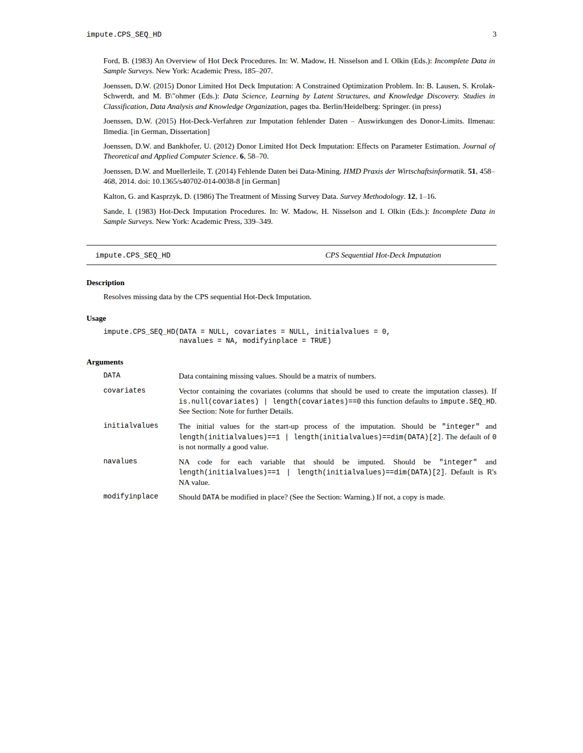impute.CPS_SEQ_HD 3
Ford, B. (1983) An Overview of Hot Deck Procedures. In: W. Madow, H. Nisselson and I. Olkin (Eds.): Incomplete Data in Sample Surveys. New York: Academic Press, 185–207.
Joenssen, D.W. (2015) Donor Limited Hot Deck Imputation: A Constrained Optimization Problem. In: B. Lausen, S. Krolak-Schwerdt, and M. B\"ohmer (Eds.): Data Science, Learning by Latent Structures, and Knowledge Discovery. Studies in Classification, Data Analysis and Knowledge Organization, pages tba. Berlin/Heidelberg: Springer. (in press)
Joenssen, D.W. (2015) Hot-Deck-Verfahren zur Imputation fehlender Daten – Auswirkungen des Donor-Limits. Ilmenau: Ilmedia. [in German, Dissertation]
Joenssen, D.W. and Bankhofer, U. (2012) Donor Limited Hot Deck Imputation: Effects on Parameter Estimation. Journal of Theoretical and Applied Computer Science. 6, 58–70.
Joenssen, D.W. and Muellerleile, T. (2014) Fehlende Daten bei Data-Mining. HMD Praxis der Wirtschaftsinformatik. 51, 458–468, 2014. doi: 10.1365/s40702-014-0038-8 [in German]
Kalton, G. and Kasprzyk, D. (1986) The Treatment of Missing Survey Data. Survey Methodology. 12, 1–16.
Sande, I. (1983) Hot-Deck Imputation Procedures. In: W. Madow, H. Nisselson and I. Olkin (Eds.): Incomplete Data in Sample Surveys. New York: Academic Press, 339–349.
impute.CPS_SEQ_HD CPS Sequential Hot-Deck Imputation
Description
Resolves missing data by the CPS sequential Hot-Deck Imputation.
Usage
impute.CPS_SEQ_HD(DATA = NULL, covariates = NULL, initialvalues = 0,
                  navalues = NA, modifyinplace = TRUE)
Arguments
| DATA | Data containing missing values. Should be a matrix of numbers. |
| covariates | Vector containing the covariates (columns that should be used to create the imputation classes). If is.null(covariates) / length(covariates)==0 this function defaults to impute.SEQ_HD . See Section: Note for further Details. |
| initialvalues | The initial values for the start-up process of the imputation. Should be "integer" and length(initialvalues)==1 / length(initialvalues)==dim(DATA)[2] . The default of 0 is not normally a good value. |
| navalues | NA code for each variable that should be imputed. Should be "integer" and length(initialvalues)==1 / length(initialvalues)==dim(DATA)[2] . Default is R's NA value. |
| modifyinplace | Should DATA be modified in place? (See the Section: Warning.) If not, a copy is made. |